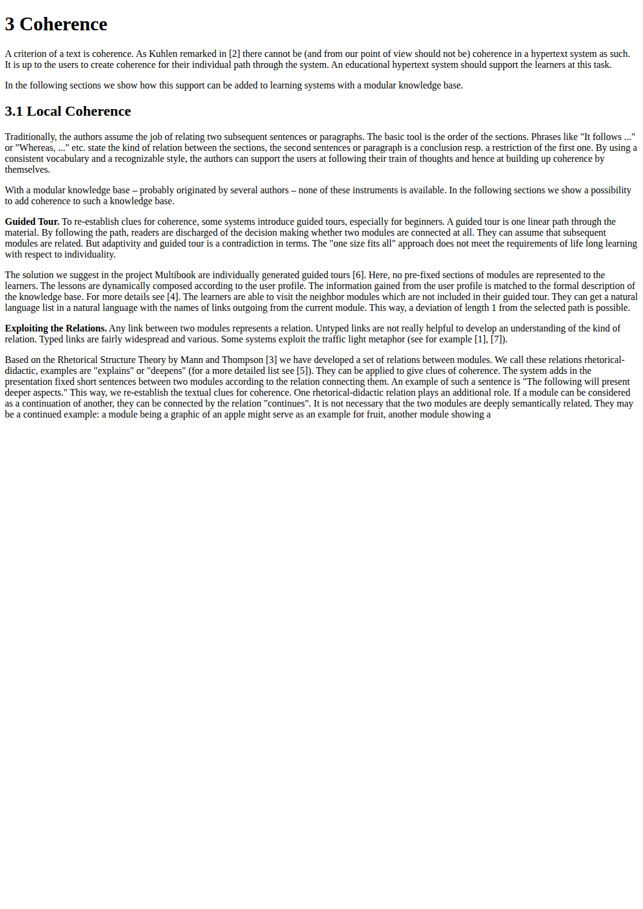3 Coherence
A criterion of a text is coherence. As Kuhlen remarked in [2] there cannot be (and from our point of view should not be) coherence in a hypertext system as such. It is up to the users to create coherence for their individual path through the system. An educational hypertext system should support the learners at this task.
In the following sections we show how this support can be added to learning systems with a modular knowledge base.
3.1 Local Coherence
Traditionally, the authors assume the job of relating two subsequent sentences or paragraphs. The basic tool is the order of the sections. Phrases like "It follows ..." or "Whereas, ..." etc. state the kind of relation between the sections, the second sentences or paragraph is a conclusion resp. a restriction of the first one. By using a consistent vocabulary and a recognizable style, the authors can support the users at following their train of thoughts and hence at building up coherence by themselves.
With a modular knowledge base – probably originated by several authors – none of these instruments is available. In the following sections we show a possibility to add coherence to such a knowledge base.
Guided Tour. To re-establish clues for coherence, some systems introduce guided tours, especially for beginners. A guided tour is one linear path through the material. By following the path, readers are discharged of the decision making whether two modules are connected at all. They can assume that subsequent modules are related. But adaptivity and guided tour is a contradiction in terms. The "one size fits all" approach does not meet the requirements of life long learning with respect to individuality.
The solution we suggest in the project Multibook are individually generated guided tours [6]. Here, no pre-fixed sections of modules are represented to the learners. The lessons are dynamically composed according to the user profile. The information gained from the user profile is matched to the formal description of the knowledge base. For more details see [4]. The learners are able to visit the neighbor modules which are not included in their guided tour. They can get a natural language list in a natural language with the names of links outgoing from the current module. This way, a deviation of length 1 from the selected path is possible.
Exploiting the Relations. Any link between two modules represents a relation. Untyped links are not really helpful to develop an understanding of the kind of relation. Typed links are fairly widespread and various. Some systems exploit the traffic light metaphor (see for example [1], [7]).
Based on the Rhetorical Structure Theory by Mann and Thompson [3] we have developed a set of relations between modules. We call these relations rhetorical-didactic, examples are "explains" or "deepens" (for a more detailed list see [5]). They can be applied to give clues of coherence. The system adds in the presentation fixed short sentences between two modules according to the relation connecting them. An example of such a sentence is "The following will present deeper aspects." This way, we re-establish the textual clues for coherence. One rhetorical-didactic relation plays an additional role. If a module can be considered as a continuation of another, they can be connected by the relation "continues". It is not necessary that the two modules are deeply semantically related. They may be a continued example: a module being a graphic of an apple might serve as an example for fruit, another module showing a